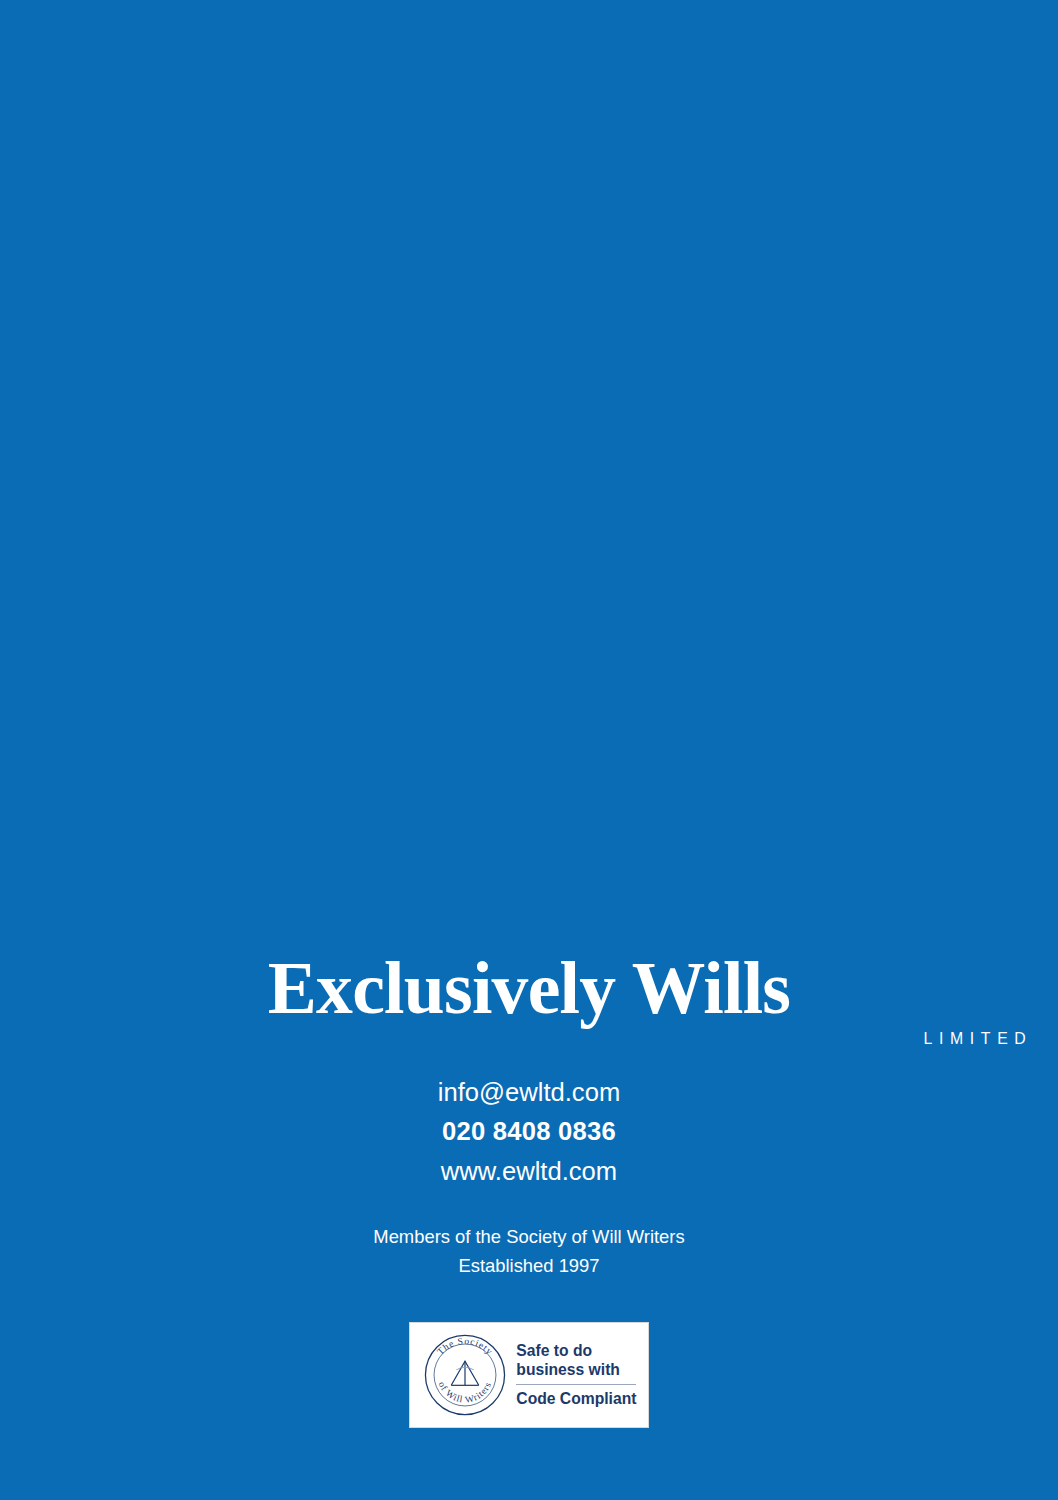Exclusively Wills LIMITED
info@ewltd.com
020 8408 0836
www.ewltd.com
Members of the Society of Will Writers
Established 1997
The Society of Will Writers
Safe to do business with
Code Compliant